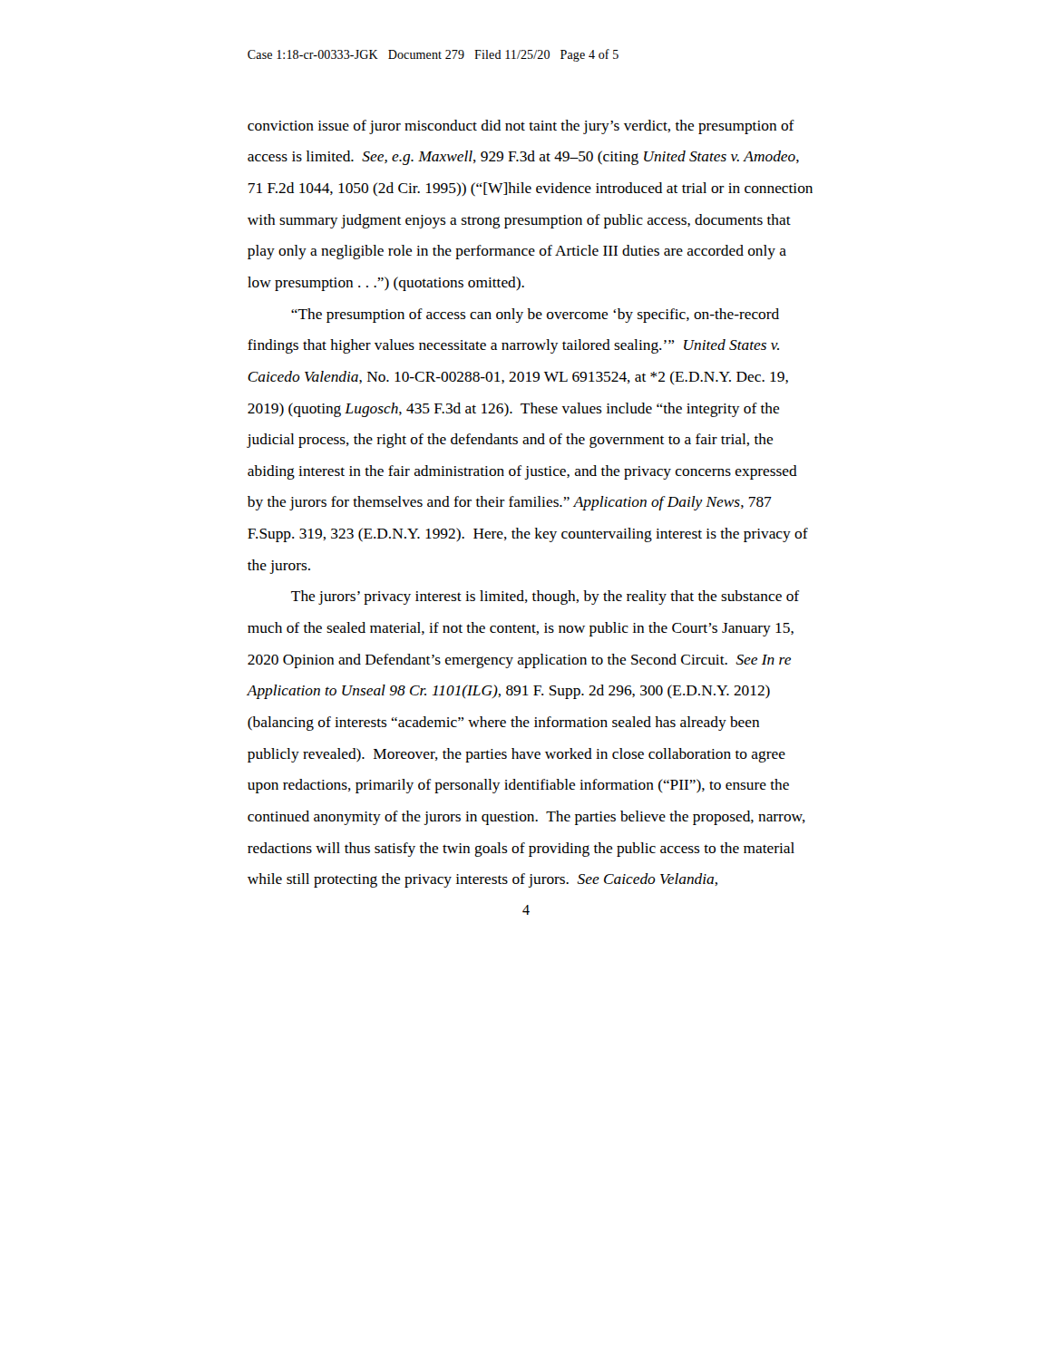Case 1:18-cr-00333-JGK Document 279 Filed 11/25/20 Page 4 of 5
conviction issue of juror misconduct did not taint the jury’s verdict, the presumption of access is limited. See, e.g. Maxwell, 929 F.3d at 49–50 (citing United States v. Amodeo, 71 F.2d 1044, 1050 (2d Cir. 1995)) (“[W]hile evidence introduced at trial or in connection with summary judgment enjoys a strong presumption of public access, documents that play only a negligible role in the performance of Article III duties are accorded only a low presumption . . .”) (quotations omitted).
“The presumption of access can only be overcome ‘by specific, on-the-record findings that higher values necessitate a narrowly tailored sealing.’” United States v. Caicedo Valendia, No. 10-CR-00288-01, 2019 WL 6913524, at *2 (E.D.N.Y. Dec. 19, 2019) (quoting Lugosch, 435 F.3d at 126). These values include “the integrity of the judicial process, the right of the defendants and of the government to a fair trial, the abiding interest in the fair administration of justice, and the privacy concerns expressed by the jurors for themselves and for their families.” Application of Daily News, 787 F.Supp. 319, 323 (E.D.N.Y. 1992). Here, the key countervailing interest is the privacy of the jurors.
The jurors’ privacy interest is limited, though, by the reality that the substance of much of the sealed material, if not the content, is now public in the Court’s January 15, 2020 Opinion and Defendant’s emergency application to the Second Circuit. See In re Application to Unseal 98 Cr. 1101(ILG), 891 F. Supp. 2d 296, 300 (E.D.N.Y. 2012) (balancing of interests “academic” where the information sealed has already been publicly revealed). Moreover, the parties have worked in close collaboration to agree upon redactions, primarily of personally identifiable information (“PII”), to ensure the continued anonymity of the jurors in question. The parties believe the proposed, narrow, redactions will thus satisfy the twin goals of providing the public access to the material while still protecting the privacy interests of jurors. See Caicedo Velandia,
4